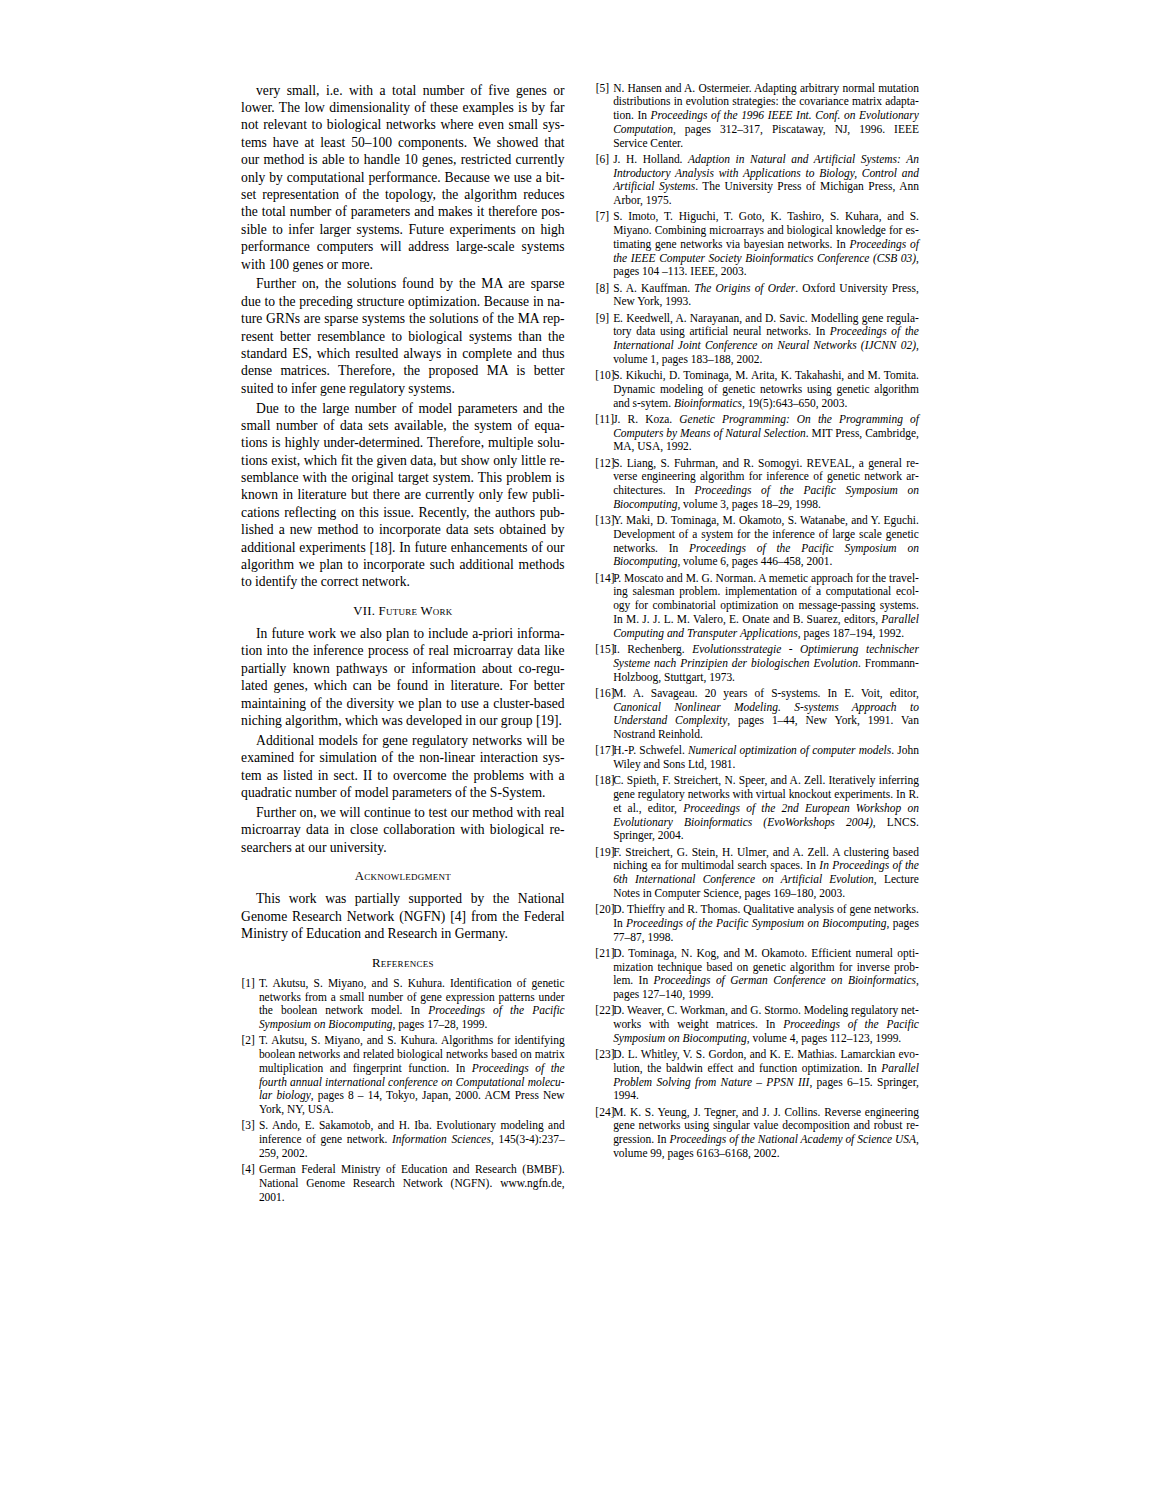very small, i.e. with a total number of five genes or lower. The low dimensionality of these examples is by far not relevant to biological networks where even small systems have at least 50–100 components. We showed that our method is able to handle 10 genes, restricted currently only by computational performance. Because we use a bitset representation of the topology, the algorithm reduces the total number of parameters and makes it therefore possible to infer larger systems. Future experiments on high performance computers will address large-scale systems with 100 genes or more.
Further on, the solutions found by the MA are sparse due to the preceding structure optimization. Because in nature GRNs are sparse systems the solutions of the MA represent better resemblance to biological systems than the standard ES, which resulted always in complete and thus dense matrices. Therefore, the proposed MA is better suited to infer gene regulatory systems.
Due to the large number of model parameters and the small number of data sets available, the system of equations is highly under-determined. Therefore, multiple solutions exist, which fit the given data, but show only little resemblance with the original target system. This problem is known in literature but there are currently only few publications reflecting on this issue. Recently, the authors published a new method to incorporate data sets obtained by additional experiments [18]. In future enhancements of our algorithm we plan to incorporate such additional methods to identify the correct network.
VII. Future Work
In future work we also plan to include a-priori information into the inference process of real microarray data like partially known pathways or information about co-regulated genes, which can be found in literature. For better maintaining of the diversity we plan to use a cluster-based niching algorithm, which was developed in our group [19].
Additional models for gene regulatory networks will be examined for simulation of the non-linear interaction system as listed in sect. II to overcome the problems with a quadratic number of model parameters of the S-System.
Further on, we will continue to test our method with real microarray data in close collaboration with biological researchers at our university.
Acknowledgment
This work was partially supported by the National Genome Research Network (NGFN) [4] from the Federal Ministry of Education and Research in Germany.
References
[1] T. Akutsu, S. Miyano, and S. Kuhura. Identification of genetic networks from a small number of gene expression patterns under the boolean network model. In Proceedings of the Pacific Symposium on Biocomputing, pages 17–28, 1999.
[2] T. Akutsu, S. Miyano, and S. Kuhura. Algorithms for identifying boolean networks and related biological networks based on matrix multiplication and fingerprint function. In Proceedings of the fourth annual international conference on Computational molecular biology, pages 8 – 14, Tokyo, Japan, 2000. ACM Press New York, NY, USA.
[3] S. Ando, E. Sakamotob, and H. Iba. Evolutionary modeling and inference of gene network. Information Sciences, 145(3-4):237–259, 2002.
[4] German Federal Ministry of Education and Research (BMBF). National Genome Research Network (NGFN). www.ngfn.de, 2001.
[5] N. Hansen and A. Ostermeier. Adapting arbitrary normal mutation distributions in evolution strategies: the covariance matrix adaptation. In Proceedings of the 1996 IEEE Int. Conf. on Evolutionary Computation, pages 312–317, Piscataway, NJ, 1996. IEEE Service Center.
[6] J. H. Holland. Adaption in Natural and Artificial Systems: An Introductory Analysis with Applications to Biology, Control and Artificial Systems. The University Press of Michigan Press, Ann Arbor, 1975.
[7] S. Imoto, T. Higuchi, T. Goto, K. Tashiro, S. Kuhara, and S. Miyano. Combining microarrays and biological knowledge for estimating gene networks via bayesian networks. In Proceedings of the IEEE Computer Society Bioinformatics Conference (CSB 03), pages 104 –113. IEEE, 2003.
[8] S. A. Kauffman. The Origins of Order. Oxford University Press, New York, 1993.
[9] E. Keedwell, A. Narayanan, and D. Savic. Modelling gene regulatory data using artificial neural networks. In Proceedings of the International Joint Conference on Neural Networks (IJCNN 02), volume 1, pages 183–188, 2002.
[10] S. Kikuchi, D. Tominaga, M. Arita, K. Takahashi, and M. Tomita. Dynamic modeling of genetic netowrks using genetic algorithm and s-sytem. Bioinformatics, 19(5):643–650, 2003.
[11] J. R. Koza. Genetic Programming: On the Programming of Computers by Means of Natural Selection. MIT Press, Cambridge, MA, USA, 1992.
[12] S. Liang, S. Fuhrman, and R. Somogyi. REVEAL, a general reverse engineering algorithm for inference of genetic network architectures. In Proceedings of the Pacific Symposium on Biocomputing, volume 3, pages 18–29, 1998.
[13] Y. Maki, D. Tominaga, M. Okamoto, S. Watanabe, and Y. Eguchi. Development of a system for the inference of large scale genetic networks. In Proceedings of the Pacific Symposium on Biocomputing, volume 6, pages 446–458, 2001.
[14] P. Moscato and M. G. Norman. A memetic approach for the traveling salesman problem. implementation of a computational ecology for combinatorial optimization on message-passing systems. In M. J. J. L. M. Valero, E. Onate and B. Suarez, editors, Parallel Computing and Transputer Applications, pages 187–194, 1992.
[15] I. Rechenberg. Evolutionsstrategie - Optimierung technischer Systeme nach Prinzipien der biologischen Evolution. Frommann-Holzboog, Stuttgart, 1973.
[16] M. A. Savageau. 20 years of S-systems. In E. Voit, editor, Canonical Nonlinear Modeling. S-systems Approach to Understand Complexity, pages 1–44, New York, 1991. Van Nostrand Reinhold.
[17] H.-P. Schwefel. Numerical optimization of computer models. John Wiley and Sons Ltd, 1981.
[18] C. Spieth, F. Streichert, N. Speer, and A. Zell. Iteratively inferring gene regulatory networks with virtual knockout experiments. In R. et al., editor, Proceedings of the 2nd European Workshop on Evolutionary Bioinformatics (EvoWorkshops 2004), LNCS. Springer, 2004.
[19] F. Streichert, G. Stein, H. Ulmer, and A. Zell. A clustering based niching ea for multimodal search spaces. In In Proceedings of the 6th International Conference on Artificial Evolution, Lecture Notes in Computer Science, pages 169–180, 2003.
[20] D. Thieffry and R. Thomas. Qualitative analysis of gene networks. In Proceedings of the Pacific Symposium on Biocomputing, pages 77–87, 1998.
[21] D. Tominaga, N. Kog, and M. Okamoto. Efficient numeral optimization technique based on genetic algorithm for inverse problem. In Proceedings of German Conference on Bioinformatics, pages 127–140, 1999.
[22] D. Weaver, C. Workman, and G. Stormo. Modeling regulatory networks with weight matrices. In Proceedings of the Pacific Symposium on Biocomputing, volume 4, pages 112–123, 1999.
[23] D. L. Whitley, V. S. Gordon, and K. E. Mathias. Lamarckian evolution, the baldwin effect and function optimization. In Parallel Problem Solving from Nature – PPSN III, pages 6–15. Springer, 1994.
[24] M. K. S. Yeung, J. Tegner, and J. J. Collins. Reverse engineering gene networks using singular value decomposition and robust regression. In Proceedings of the National Academy of Science USA, volume 99, pages 6163–6168, 2002.